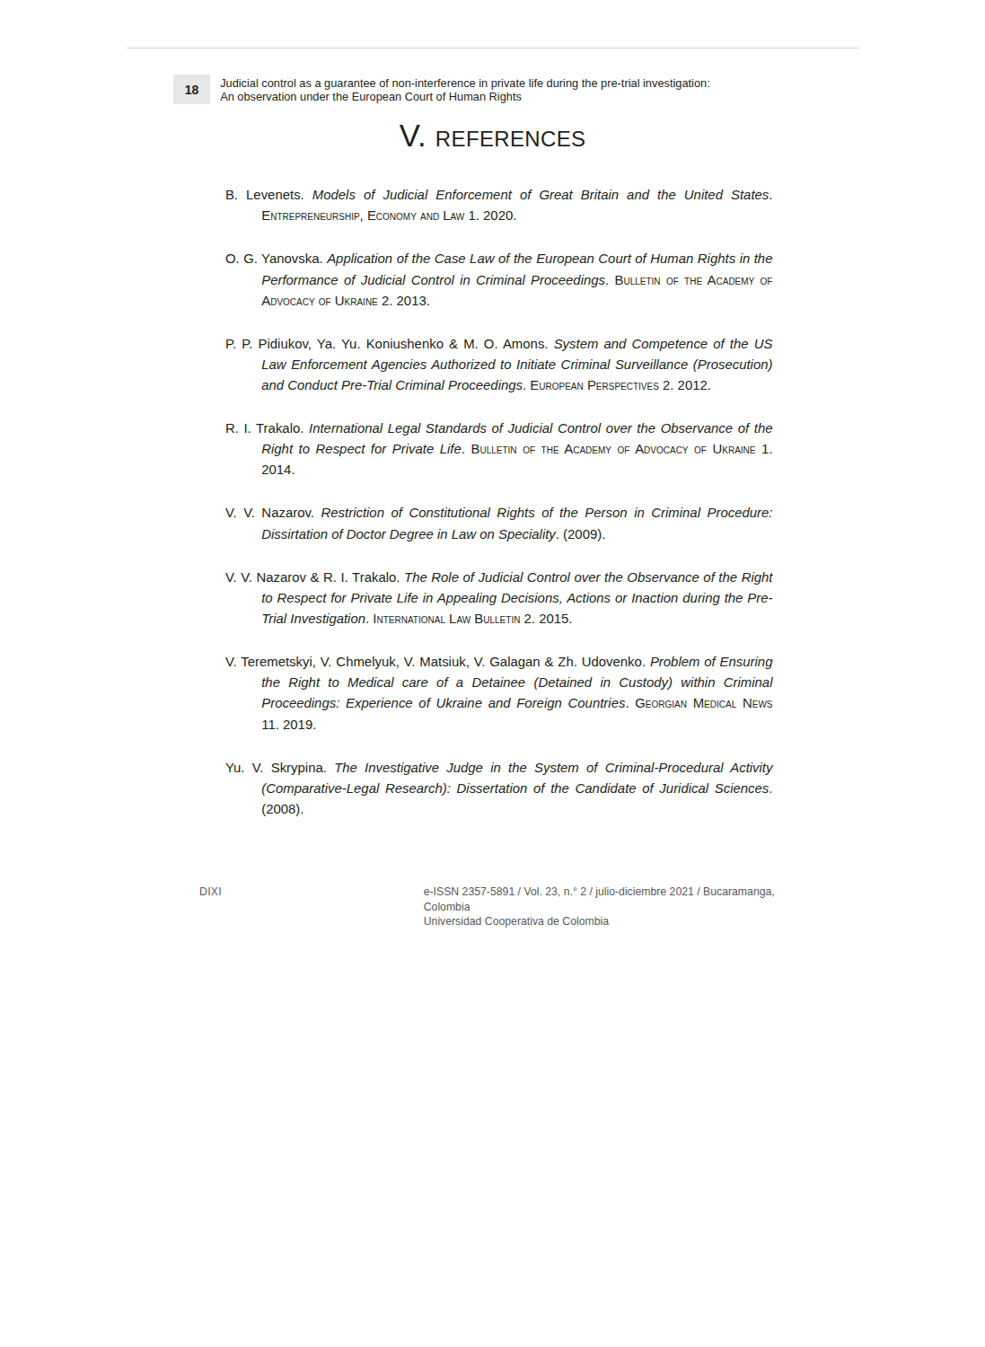18
Judicial control as a guarantee of non-interference in private life during the pre-trial investigation:
An observation under the European Court of Human Rights
V. References
B. Levenets. Models of Judicial Enforcement of Great Britain and the United States. Entrepreneurship, Economy and Law 1. 2020.
O. G. Yanovska. Application of the Case Law of the European Court of Human Rights in the Performance of Judicial Control in Criminal Proceedings. Bulletin of the Academy of Advocacy of Ukraine 2. 2013.
P. P. Pidiukov, Ya. Yu. Koniushenko & M. O. Amons. System and Competence of the US Law Enforcement Agencies Authorized to Initiate Criminal Surveillance (Prosecution) and Conduct Pre-Trial Criminal Proceedings. European Perspectives 2. 2012.
R. I. Trakalo. International Legal Standards of Judicial Control over the Observance of the Right to Respect for Private Life. Bulletin of the Academy of Advocacy of Ukraine 1. 2014.
V. V. Nazarov. Restriction of Constitutional Rights of the Person in Criminal Procedure: Dissirtation of Doctor Degree in Law on Speciality. (2009).
V. V. Nazarov & R. I. Trakalo. The Role of Judicial Control over the Observance of the Right to Respect for Private Life in Appealing Decisions, Actions or Inaction during the Pre-Trial Investigation. International Law Bulletin 2. 2015.
V. Teremetskyi, V. Chmelyuk, V. Matsiuk, V. Galagan & Zh. Udovenko. Problem of Ensuring the Right to Medical care of a Detainee (Detained in Custody) within Criminal Proceedings: Experience of Ukraine and Foreign Countries. Georgian Medical News 11. 2019.
Yu. V. Skrypina. The Investigative Judge in the System of Criminal-Procedural Activity (Comparative-Legal Research): Dissertation of the Candidate of Juridical Sciences. (2008).
DIXI
e-ISSN 2357-5891 / Vol. 23, n.° 2 / julio-diciembre 2021 / Bucaramanga, Colombia
Universidad Cooperativa de Colombia